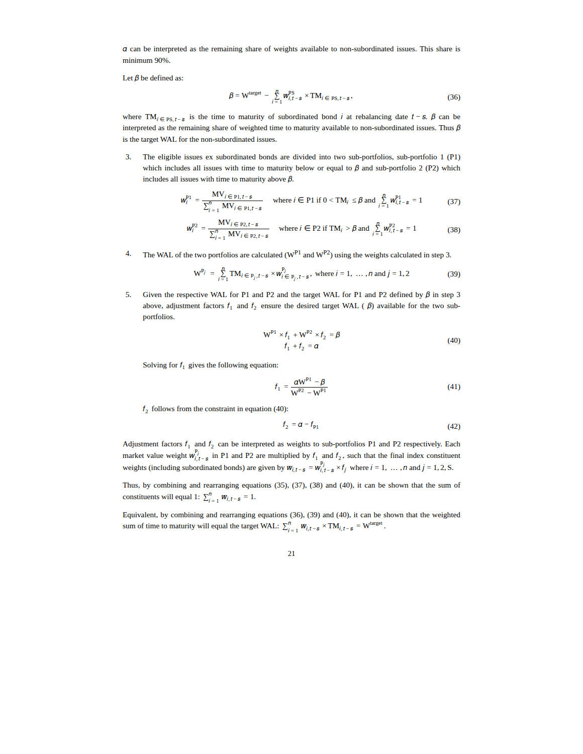α can be interpreted as the remaining share of weights available to non-subordinated issues. This share is minimum 90%.
Let β be defined as:
β = Wtarget − ∑ i=1 n w¯ i,t−s PS × TMi∈PS,t−s ,
(36)
where TMi∈PS,t−s is the time to maturity of subordinated bond i at rebalancing date t−s. β can be interpreted as the remaining share of weighted time to maturity available to non-subordinated issues. Thus β is the target WAL for the non-subordinated issues.
The eligible issues ex subordinated bonds are divided into two sub-portfolios, sub-portfolio 1 (P1) which includes all issues with time to maturity below or equal to β and sub-portfolio 2 (P2) which includes all issues with time to maturity above β.
wiP1 = MVi∈P1,t−s ∑i=1n MVi∈P1,t−s where i∈P1 if 0<TMi≤β and ∑i=1n wi,t−sP1 =1
(37)
wiP2 = MVi∈P2,t−s ∑i=1n MVi∈P2,t−s where i∈P2 if TMi>β and ∑i=1n wi,t−sP2 =1
(38)
The WAL of the two portfolios are calculated (WP1 and WP2) using the weights calculated in step 3.
WPj = ∑i=1n TMi∈Pj,t−s × w i∈Pj,t−s Pj , where i=1,…,n and j=1,2
(39)
Given the respective WAL for P1 and P2 and the target WAL for P1 and P2 defined by β in step 3 above, adjustment factors f1 and f2 ensure the desired target WAL ( β) available for the two sub-portfolios.
WP1 ×f1 + WP2 ×f2 =β f1+f2=α
(40)
Solving for f1 gives the following equation:
f1 = αWP1−β WP2−WP1
(41)
f2 follows from the constraint in equation (40):
f2 = α−fP1
(42)
Adjustment factors f1 and f2 can be interpreted as weights to sub-portfolios P1 and P2 respectively. Each market value weight wi,t−sPj in P1 and P2 are multiplied by f1 and f2, such that the final index constituent weights (including subordinated bonds) are given by w¯i,t−s=wi,t−sPj×fj where i=1,…,n and j=1,2,S.
Thus, by combining and rearranging equations (35), (37), (38) and (40), it can be shown that the sum of constituents will equal 1: ∑i=1nw¯i,t−s=1.
Equivalent, by combining and rearranging equations (36), (39) and (40), it can be shown that the weighted sum of time to maturity will equal the target WAL: ∑i=1nw¯i,t−s×TMi,t−s=Wtarget.
21